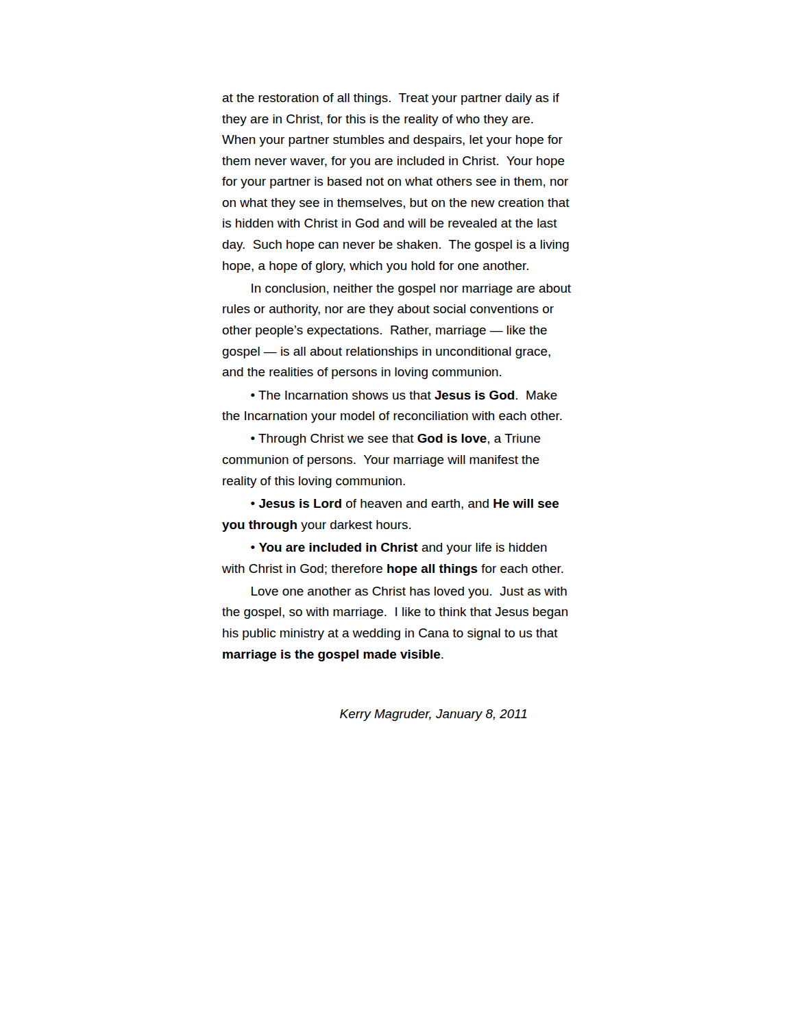at the restoration of all things. Treat your partner daily as if they are in Christ, for this is the reality of who they are. When your partner stumbles and despairs, let your hope for them never waver, for you are included in Christ. Your hope for your partner is based not on what others see in them, nor on what they see in themselves, but on the new creation that is hidden with Christ in God and will be revealed at the last day. Such hope can never be shaken. The gospel is a living hope, a hope of glory, which you hold for one another.
In conclusion, neither the gospel nor marriage are about rules or authority, nor are they about social conventions or other people’s expectations. Rather, marriage — like the gospel — is all about relationships in unconditional grace, and the realities of persons in loving communion.
• The Incarnation shows us that Jesus is God. Make the Incarnation your model of reconciliation with each other.
• Through Christ we see that God is love, a Triune communion of persons. Your marriage will manifest the reality of this loving communion.
• Jesus is Lord of heaven and earth, and He will see you through your darkest hours.
• You are included in Christ and your life is hidden with Christ in God; therefore hope all things for each other.
Love one another as Christ has loved you. Just as with the gospel, so with marriage. I like to think that Jesus began his public ministry at a wedding in Cana to signal to us that marriage is the gospel made visible.
Kerry Magruder, January 8, 2011